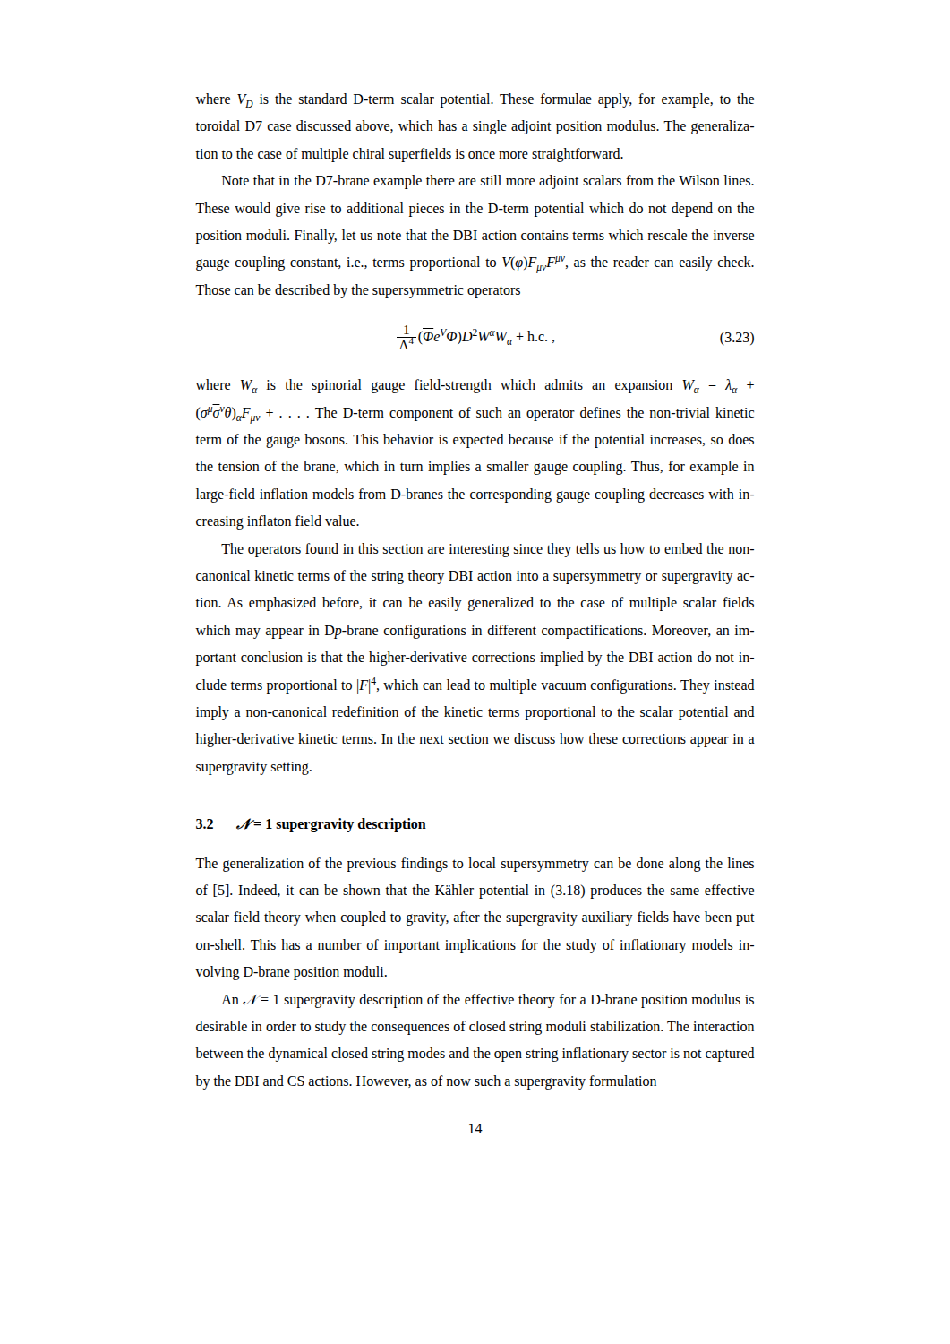where VD is the standard D-term scalar potential. These formulae apply, for example, to the toroidal D7 case discussed above, which has a single adjoint position modulus. The generalization to the case of multiple chiral superfields is once more straightforward.
Note that in the D7-brane example there are still more adjoint scalars from the Wilson lines. These would give rise to additional pieces in the D-term potential which do not depend on the position moduli. Finally, let us note that the DBI action contains terms which rescale the inverse gauge coupling constant, i.e., terms proportional to V(φ)Fμν Fμν, as the reader can easily check. Those can be described by the supersymmetric operators
1 Λ4(ΦeVΦ)D2WαWα + h.c. ,
(3.23)
where Wα is the spinorial gauge field-strength which admits an expansion Wα = λα + (σμσνθ)αFμν + . . . . The D-term component of such an operator defines the non-trivial kinetic term of the gauge bosons. This behavior is expected because if the potential increases, so does the tension of the brane, which in turn implies a smaller gauge coupling. Thus, for example in large-field inflation models from D-branes the corresponding gauge coupling decreases with increasing inflaton field value.
The operators found in this section are interesting since they tells us how to embed the non-canonical kinetic terms of the string theory DBI action into a supersymmetry or supergravity action. As emphasized before, it can be easily generalized to the case of multiple scalar fields which may appear in Dp-brane configurations in different compactifications. Moreover, an important conclusion is that the higher-derivative corrections implied by the DBI action do not include terms proportional to |F|4, which can lead to multiple vacuum configurations. They instead imply a non-canonical redefinition of the kinetic terms proportional to the scalar potential and higher-derivative kinetic terms. In the next section we discuss how these corrections appear in a supergravity setting.
3.2 𝒩 = 1 supergravity description
The generalization of the previous findings to local supersymmetry can be done along the lines of [5]. Indeed, it can be shown that the Kähler potential in (3.18) produces the same effective scalar field theory when coupled to gravity, after the supergravity auxiliary fields have been put on-shell. This has a number of important implications for the study of inflationary models involving D-brane position moduli.
An 𝒩 = 1 supergravity description of the effective theory for a D-brane position modulus is desirable in order to study the consequences of closed string moduli stabilization. The interaction between the dynamical closed string modes and the open string inflationary sector is not captured by the DBI and CS actions. However, as of now such a supergravity formulation
14